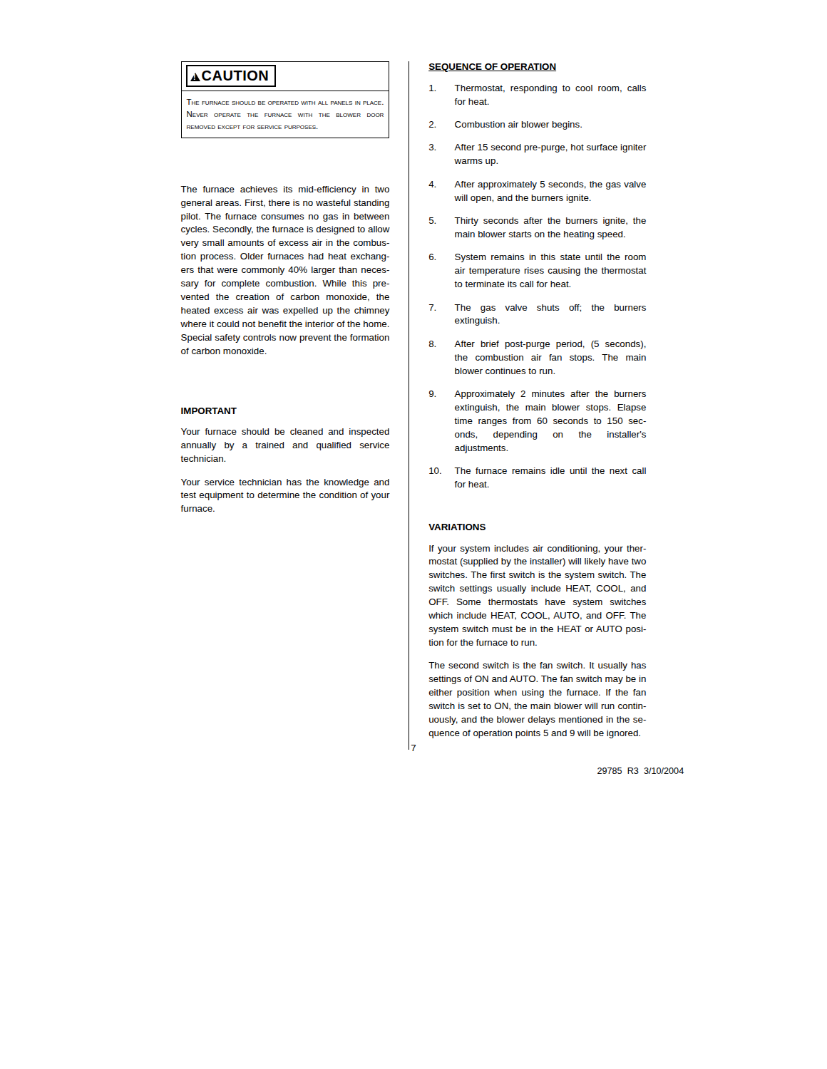CAUTION
The furnace should be operated with all panels in place. Never operate the furnace with the blower door removed except for service purposes.
The furnace achieves its mid-efficiency in two general areas. First, there is no wasteful standing pilot. The furnace consumes no gas in between cycles. Secondly, the furnace is designed to allow very small amounts of excess air in the combustion process. Older furnaces had heat exchangers that were commonly 40% larger than necessary for complete combustion. While this prevented the creation of carbon monoxide, the heated excess air was expelled up the chimney where it could not benefit the interior of the home. Special safety controls now prevent the formation of carbon monoxide.
IMPORTANT
Your furnace should be cleaned and inspected annually by a trained and qualified service technician.
Your service technician has the knowledge and test equipment to determine the condition of your furnace.
SEQUENCE OF OPERATION
Thermostat, responding to cool room, calls for heat.
Combustion air blower begins.
After 15 second pre-purge, hot surface igniter warms up.
After approximately 5 seconds, the gas valve will open, and the burners ignite.
Thirty seconds after the burners ignite, the main blower starts on the heating speed.
System remains in this state until the room air temperature rises causing the thermostat to terminate its call for heat.
The gas valve shuts off; the burners extinguish.
After brief post-purge period, (5 seconds), the combustion air fan stops. The main blower continues to run.
Approximately 2 minutes after the burners extinguish, the main blower stops. Elapse time ranges from 60 seconds to 150 seconds, depending on the installer's adjustments.
The furnace remains idle until the next call for heat.
VARIATIONS
If your system includes air conditioning, your thermostat (supplied by the installer) will likely have two switches. The first switch is the system switch. The switch settings usually include HEAT, COOL, and OFF. Some thermostats have system switches which include HEAT, COOL, AUTO, and OFF. The system switch must be in the HEAT or AUTO position for the furnace to run.
The second switch is the fan switch. It usually has settings of ON and AUTO. The fan switch may be in either position when using the furnace. If the fan switch is set to ON, the main blower will run continuously, and the blower delays mentioned in the sequence of operation points 5 and 9 will be ignored.
7
29785 R3 3/10/2004